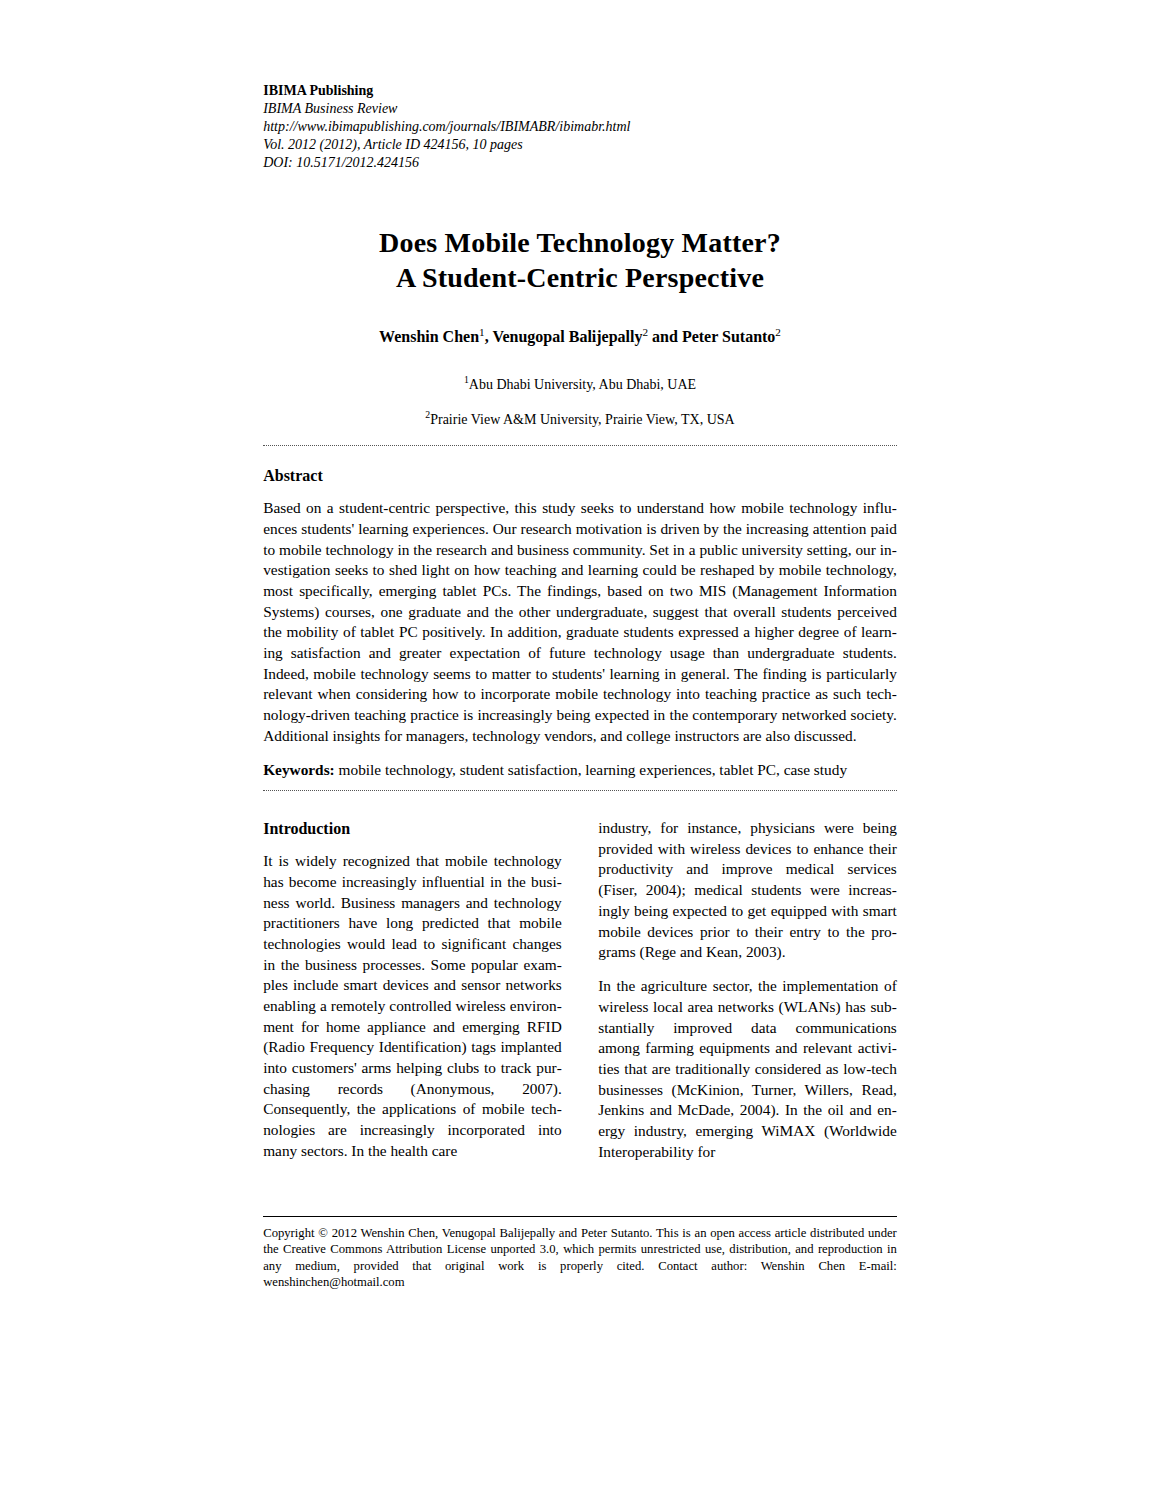IBIMA Publishing
IBIMA Business Review
http://www.ibimapublishing.com/journals/IBIMABR/ibimabr.html
Vol. 2012 (2012), Article ID 424156, 10 pages
DOI: 10.5171/2012.424156
Does Mobile Technology Matter?
A Student-Centric Perspective
Wenshin Chen1, Venugopal Balijepally2 and Peter Sutanto2
1Abu Dhabi University, Abu Dhabi, UAE
2Prairie View A&M University, Prairie View, TX, USA
Abstract
Based on a student-centric perspective, this study seeks to understand how mobile technology influences students' learning experiences. Our research motivation is driven by the increasing attention paid to mobile technology in the research and business community. Set in a public university setting, our investigation seeks to shed light on how teaching and learning could be reshaped by mobile technology, most specifically, emerging tablet PCs. The findings, based on two MIS (Management Information Systems) courses, one graduate and the other undergraduate, suggest that overall students perceived the mobility of tablet PC positively. In addition, graduate students expressed a higher degree of learning satisfaction and greater expectation of future technology usage than undergraduate students. Indeed, mobile technology seems to matter to students' learning in general. The finding is particularly relevant when considering how to incorporate mobile technology into teaching practice as such technology-driven teaching practice is increasingly being expected in the contemporary networked society. Additional insights for managers, technology vendors, and college instructors are also discussed.
Keywords: mobile technology, student satisfaction, learning experiences, tablet PC, case study
Introduction
It is widely recognized that mobile technology has become increasingly influential in the business world. Business managers and technology practitioners have long predicted that mobile technologies would lead to significant changes in the business processes. Some popular examples include smart devices and sensor networks enabling a remotely controlled wireless environment for home appliance and emerging RFID (Radio Frequency Identification) tags implanted into customers' arms helping clubs to track purchasing records (Anonymous, 2007). Consequently, the applications of mobile technologies are increasingly incorporated into many sectors. In the health care
industry, for instance, physicians were being provided with wireless devices to enhance their productivity and improve medical services (Fiser, 2004); medical students were increasingly being expected to get equipped with smart mobile devices prior to their entry to the programs (Rege and Kean, 2003).
In the agriculture sector, the implementation of wireless local area networks (WLANs) has substantially improved data communications among farming equipments and relevant activities that are traditionally considered as low-tech businesses (McKinion, Turner, Willers, Read, Jenkins and McDade, 2004). In the oil and energy industry, emerging WiMAX (Worldwide Interoperability for
Copyright © 2012 Wenshin Chen, Venugopal Balijepally and Peter Sutanto. This is an open access article distributed under the Creative Commons Attribution License unported 3.0, which permits unrestricted use, distribution, and reproduction in any medium, provided that original work is properly cited. Contact author: Wenshin Chen E-mail: wenshinchen@hotmail.com